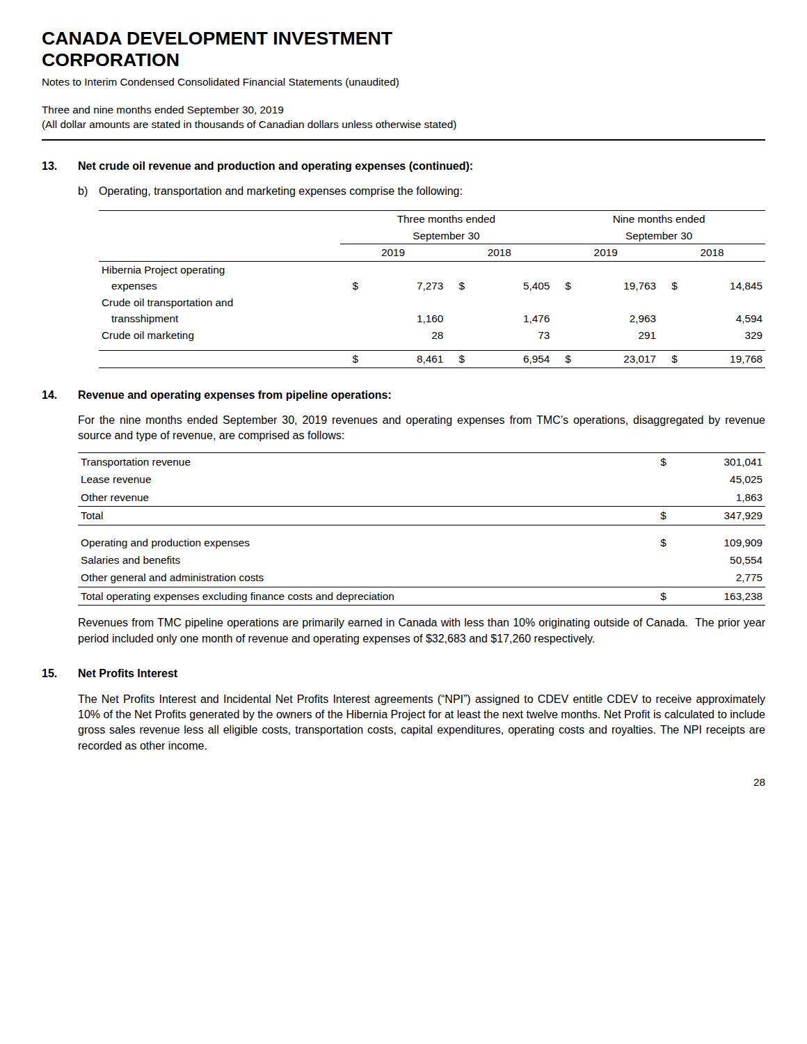CANADA DEVELOPMENT INVESTMENT
CORPORATION
Notes to Interim Condensed Consolidated Financial Statements (unaudited)
Three and nine months ended September 30, 2019
(All dollar amounts are stated in thousands of Canadian dollars unless otherwise stated)
13.
Net crude oil revenue and production and operating expenses (continued):
b)
Operating, transportation and marketing expenses comprise the following:
| | Three months ended | Nine months ended |
| --- | --- | --- |
| | September 30 | September 30 |
| | 2019 | 2018 | 2019 | 2018 |
| Hibernia Project operating | | | | | | | | |
| expenses | $ | 7,273 | $ | 5,405 | $ | 19,763 | $ | 14,845 |
| Crude oil transportation and | | | | | | | | |
| transshipment | | 1,160 | | 1,476 | | 2,963 | | 4,594 |
| Crude oil marketing | | 28 | | 73 | | 291 | | 329 |
| | $ | 8,461 | $ | 6,954 | $ | 23,017 | $ | 19,768 |
14.
Revenue and operating expenses from pipeline operations:
For the nine months ended September 30, 2019 revenues and operating expenses from TMC’s operations, disaggregated by revenue source and type of revenue, are comprised as follows:
| Transportation revenue | $ | 301,041 |
| Lease revenue | | 45,025 |
| Other revenue | | 1,863 |
| Total | $ | 347,929 |
| Operating and production expenses | $ | 109,909 |
| Salaries and benefits | | 50,554 |
| Other general and administration costs | | 2,775 |
| Total operating expenses excluding finance costs and depreciation | $ | 163,238 |
Revenues from TMC pipeline operations are primarily earned in Canada with less than 10% originating outside of Canada. The prior year period included only one month of revenue and operating expenses of $32,683 and $17,260 respectively.
15.
Net Profits Interest
The Net Profits Interest and Incidental Net Profits Interest agreements (“NPI”) assigned to CDEV entitle CDEV to receive approximately 10% of the Net Profits generated by the owners of the Hibernia Project for at least the next twelve months. Net Profit is calculated to include gross sales revenue less all eligible costs, transportation costs, capital expenditures, operating costs and royalties. The NPI receipts are recorded as other income.
28